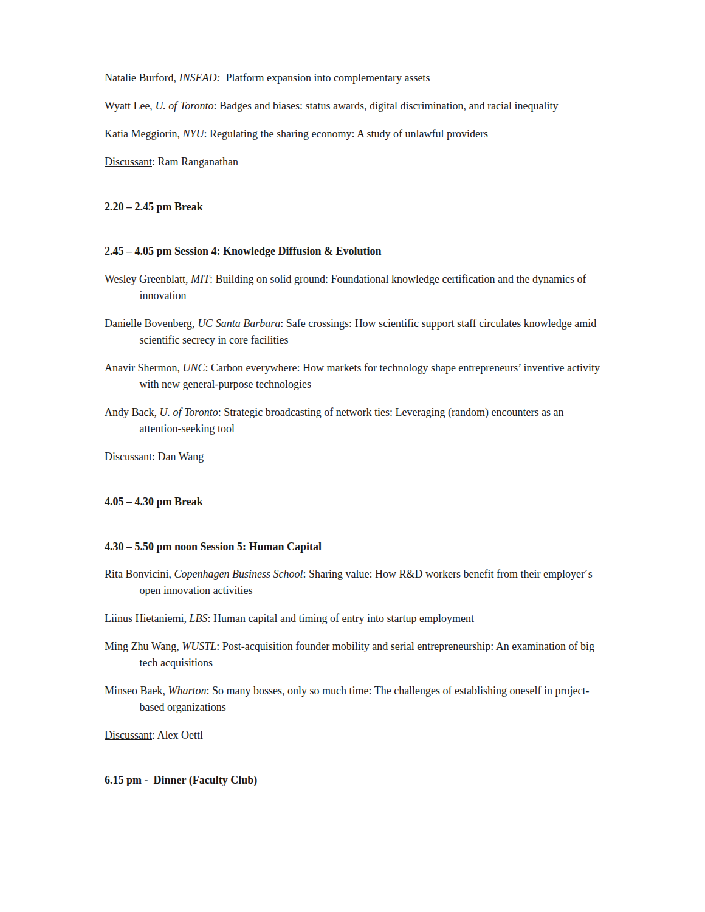Natalie Burford, INSEAD: Platform expansion into complementary assets
Wyatt Lee, U. of Toronto: Badges and biases: status awards, digital discrimination, and racial inequality
Katia Meggiorin, NYU: Regulating the sharing economy: A study of unlawful providers
Discussant: Ram Ranganathan
2.20 – 2.45 pm Break
2.45 – 4.05 pm Session 4: Knowledge Diffusion & Evolution
Wesley Greenblatt, MIT: Building on solid ground: Foundational knowledge certification and the dynamics of innovation
Danielle Bovenberg, UC Santa Barbara: Safe crossings: How scientific support staff circulates knowledge amid scientific secrecy in core facilities
Anavir Shermon, UNC: Carbon everywhere: How markets for technology shape entrepreneurs’ inventive activity with new general-purpose technologies
Andy Back, U. of Toronto: Strategic broadcasting of network ties: Leveraging (random) encounters as an attention-seeking tool
Discussant: Dan Wang
4.05 – 4.30 pm Break
4.30 – 5.50 pm noon Session 5: Human Capital
Rita Bonvicini, Copenhagen Business School: Sharing value: How R&D workers benefit from their employer´s open innovation activities
Liinus Hietaniemi, LBS: Human capital and timing of entry into startup employment
Ming Zhu Wang, WUSTL: Post-acquisition founder mobility and serial entrepreneurship: An examination of big tech acquisitions
Minseo Baek, Wharton: So many bosses, only so much time: The challenges of establishing oneself in project-based organizations
Discussant: Alex Oettl
6.15 pm - Dinner (Faculty Club)